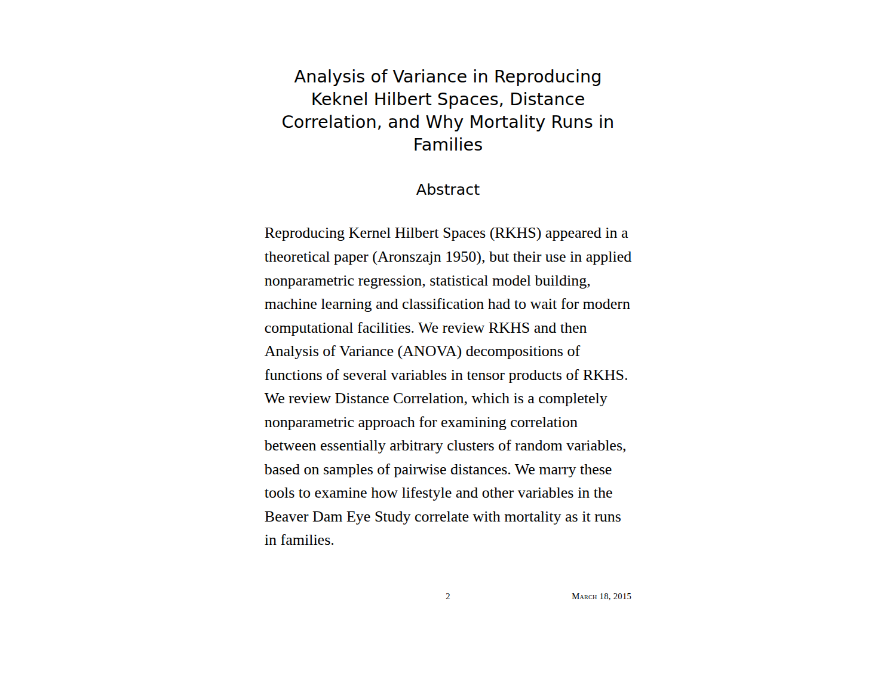Analysis of Variance in Reproducing Keknel Hilbert Spaces, Distance Correlation, and Why Mortality Runs in Families
Abstract
Reproducing Kernel Hilbert Spaces (RKHS) appeared in a theoretical paper (Aronszajn 1950), but their use in applied nonparametric regression, statistical model building, machine learning and classification had to wait for modern computational facilities. We review RKHS and then Analysis of Variance (ANOVA) decompositions of functions of several variables in tensor products of RKHS. We review Distance Correlation, which is a completely nonparametric approach for examining correlation between essentially arbitrary clusters of random variables, based on samples of pairwise distances. We marry these tools to examine how lifestyle and other variables in the Beaver Dam Eye Study correlate with mortality as it runs in families.
2 March 18, 2015